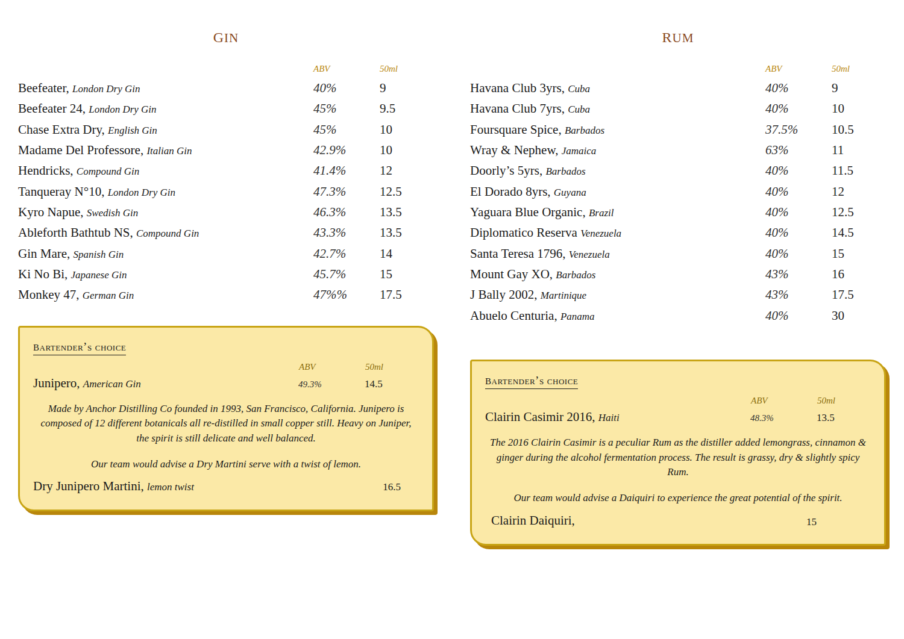Gin
| | ABV | 50ml |
| --- | --- | --- |
| Beefeater, London Dry Gin | 40% | 9 |
| Beefeater 24, London Dry Gin | 45% | 9.5 |
| Chase Extra Dry, English Gin | 45% | 10 |
| Madame Del Professore, Italian Gin | 42.9% | 10 |
| Hendricks, Compound Gin | 41.4% | 12 |
| Tanqueray N°10, London Dry Gin | 47.3% | 12.5 |
| Kyro Napue, Swedish Gin | 46.3% | 13.5 |
| Ableforth Bathtub NS, Compound Gin | 43.3% | 13.5 |
| Gin Mare, Spanish Gin | 42.7% | 14 |
| Ki No Bi, Japanese Gin | 45.7% | 15 |
| Monkey 47, German Gin | 47%% | 17.5 |
Bartender’s choice
| | ABV | 50ml |
| --- | --- | --- |
| Junipero, American Gin | 49.3% | 14.5 |
Made by Anchor Distilling Co founded in 1993, San Francisco, California. Junipero is composed of 12 different botanicals all re-distilled in small copper still. Heavy on Juniper, the spirit is still delicate and well balanced.
Our team would advise a Dry Martini serve with a twist of lemon.
Dry Junipero Martini, lemon twist 16.5
Rum
| | ABV | 50ml |
| --- | --- | --- |
| Havana Club 3yrs, Cuba | 40% | 9 |
| Havana Club 7yrs, Cuba | 40% | 10 |
| Foursquare Spice, Barbados | 37.5% | 10.5 |
| Wray & Nephew, Jamaica | 63% | 11 |
| Doorly’s 5yrs, Barbados | 40% | 11.5 |
| El Dorado 8yrs, Guyana | 40% | 12 |
| Yaguara Blue Organic, Brazil | 40% | 12.5 |
| Diplomatico Reserva Venezuela | 40% | 14.5 |
| Santa Teresa 1796, Venezuela | 40% | 15 |
| Mount Gay XO, Barbados | 43% | 16 |
| J Bally 2002, Martinique | 43% | 17.5 |
| Abuelo Centuria, Panama | 40% | 30 |
Bartender’s choice
| | ABV | 50ml |
| --- | --- | --- |
| Clairin Casimir 2016, Haiti | 48.3% | 13.5 |
The 2016 Clairin Casimir is a peculiar Rum as the distiller added lemongrass, cinnamon & ginger during the alcohol fermentation process. The result is grassy, dry & slightly spicy Rum.
Our team would advise a Daiquiri to experience the great potential of the spirit.
Clairin Daiquiri, 15